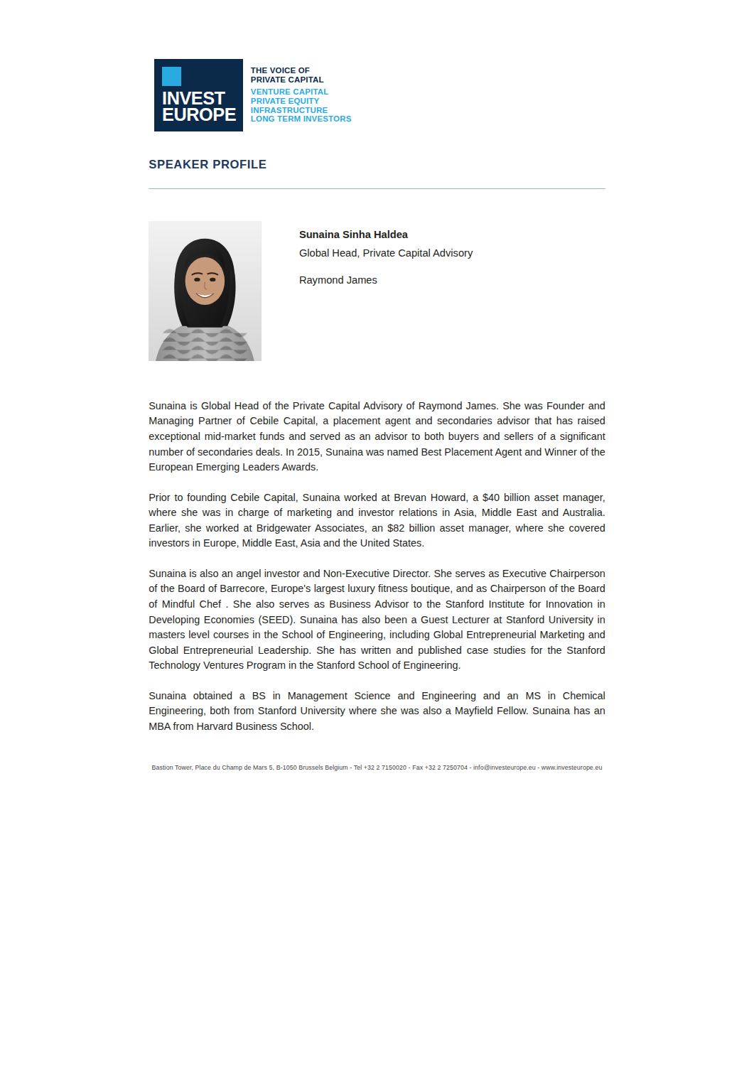INVEST EUROPE
The Voice of
Private Capital Venture Capital
Private Equity
Infrastructure
Long Term Investors
SPEAKER PROFILE
Sunaina Sinha Haldea
Global Head, Private Capital Advisory
Raymond James
Sunaina is Global Head of the Private Capital Advisory of Raymond James. She was Founder and Managing Partner of Cebile Capital, a placement agent and secondaries advisor that has raised exceptional mid-market funds and served as an advisor to both buyers and sellers of a significant number of secondaries deals. In 2015, Sunaina was named Best Placement Agent and Winner of the European Emerging Leaders Awards.
Prior to founding Cebile Capital, Sunaina worked at Brevan Howard, a $40 billion asset manager, where she was in charge of marketing and investor relations in Asia, Middle East and Australia. Earlier, she worked at Bridgewater Associates, an $82 billion asset manager, where she covered investors in Europe, Middle East, Asia and the United States.
Sunaina is also an angel investor and Non-Executive Director. She serves as Executive Chairperson of the Board of Barrecore, Europe's largest luxury fitness boutique, and as Chairperson of the Board of Mindful Chef . She also serves as Business Advisor to the Stanford Institute for Innovation in Developing Economies (SEED). Sunaina has also been a Guest Lecturer at Stanford University in masters level courses in the School of Engineering, including Global Entrepreneurial Marketing and Global Entrepreneurial Leadership. She has written and published case studies for the Stanford Technology Ventures Program in the Stanford School of Engineering.
Sunaina obtained a BS in Management Science and Engineering and an MS in Chemical Engineering, both from Stanford University where she was also a Mayfield Fellow. Sunaina has an MBA from Harvard Business School.
Bastion Tower, Place du Champ de Mars 5, B-1050 Brussels Belgium - Tel +32 2 7150020 - Fax +32 2 7250704 - info@investeurope.eu - www.investeurope.eu